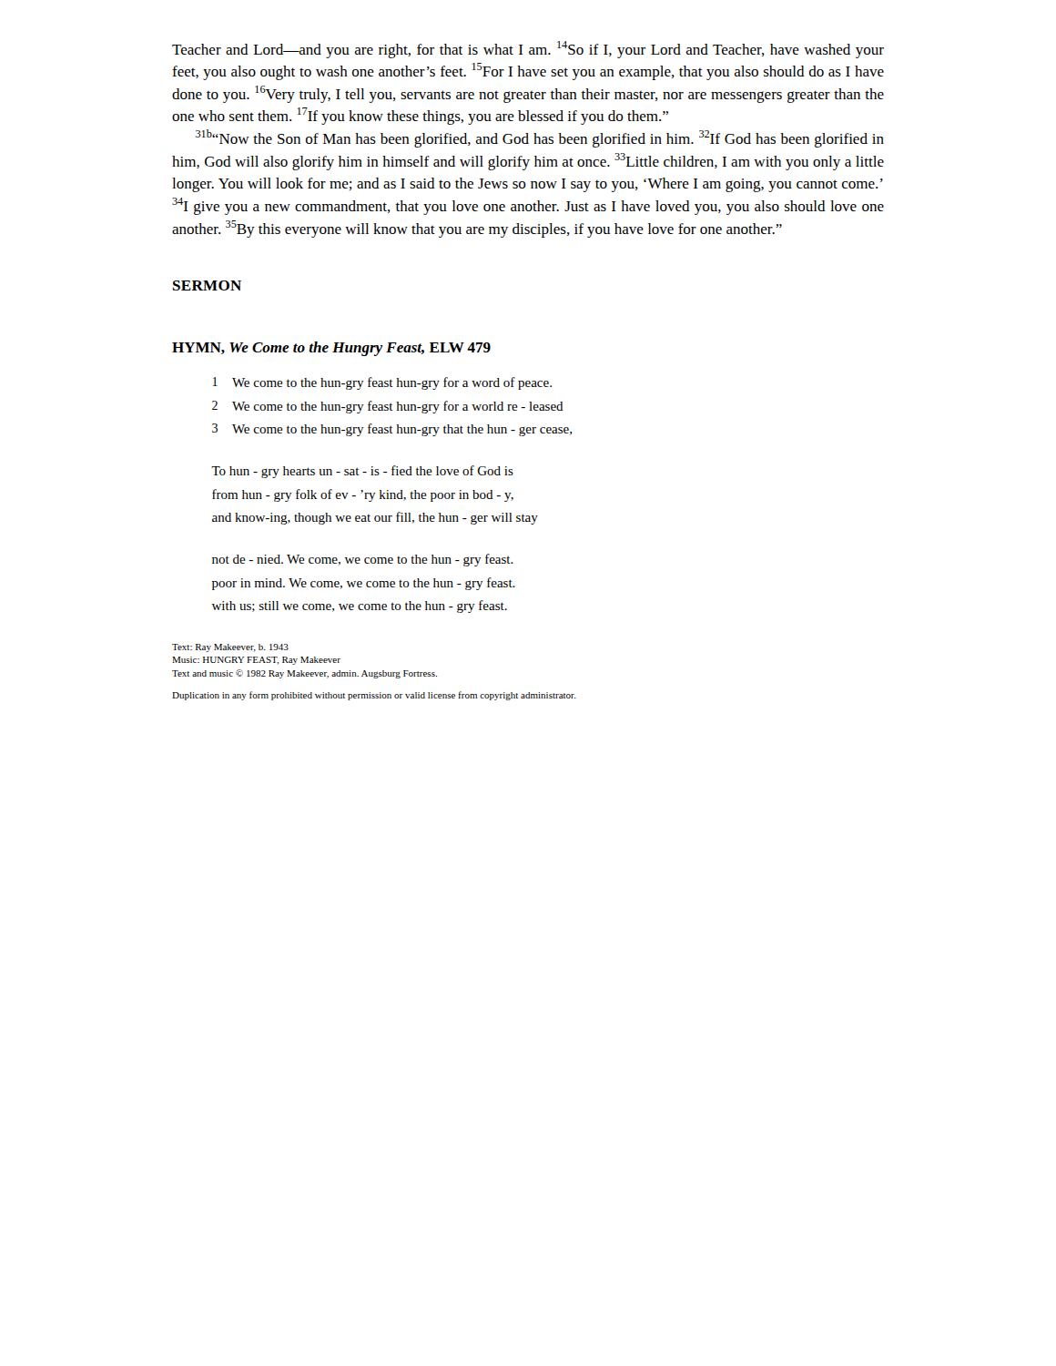Teacher and Lord—and you are right, for that is what I am. 14So if I, your Lord and Teacher, have washed your feet, you also ought to wash one another’s feet. 15For I have set you an example, that you also should do as I have done to you. 16Very truly, I tell you, servants are not greater than their master, nor are messengers greater than the one who sent them. 17If you know these things, you are blessed if you do them.”
31b“Now the Son of Man has been glorified, and God has been glorified in him. 32If God has been glorified in him, God will also glorify him in himself and will glorify him at once. 33Little children, I am with you only a little longer. You will look for me; and as I said to the Jews so now I say to you, ‘Where I am going, you cannot come.’ 34I give you a new commandment, that you love one another. Just as I have loved you, you also should love one another. 35By this everyone will know that you are my disciples, if you have love for one another.”
SERMON
HYMN, We Come to the Hungry Feast, ELW 479
| 1 | We come to the hun-gry feast hun-gry for a word of peace. |
| 2 | We come to the hun-gry feast hun-gry for a world re - leased |
| 3 | We come to the hun-gry feast hun-gry that the hun - ger cease, |
| To hun - gry hearts un - sat - is - fied the love of God is |
| from hun - gry folk of ev - ’ry kind, the poor in bod - y, |
| and know-ing, though we eat our fill, the hun - ger will stay |
| not de - nied. We come, we come to the hun - gry feast. |
| poor in mind. We come, we come to the hun - gry feast. |
| with us; still we come, we come to the hun - gry feast. |
Text: Ray Makeever, b. 1943
Music: HUNGRY FEAST, Ray Makeever
Text and music © 1982 Ray Makeever, admin. Augsburg Fortress.
Duplication in any form prohibited without permission or valid license from copyright administrator.